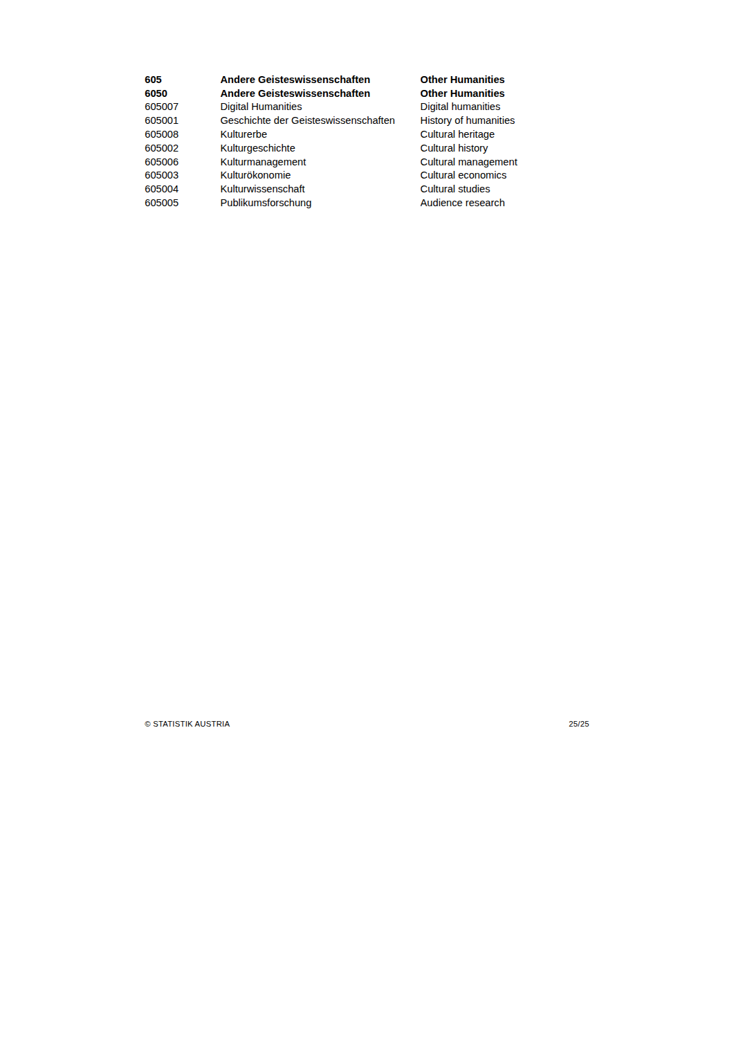| 605 | Andere Geisteswissenschaften | Other Humanities |
| 6050 | Andere Geisteswissenschaften | Other Humanities |
| 605007 | Digital Humanities | Digital humanities |
| 605001 | Geschichte der Geisteswissenschaften | History of humanities |
| 605008 | Kulturerbe | Cultural heritage |
| 605002 | Kulturgeschichte | Cultural history |
| 605006 | Kulturmanagement | Cultural management |
| 605003 | Kulturökonomie | Cultural economics |
| 605004 | Kulturwissenschaft | Cultural studies |
| 605005 | Publikumsforschung | Audience research |
© Statistik Austria
25/25